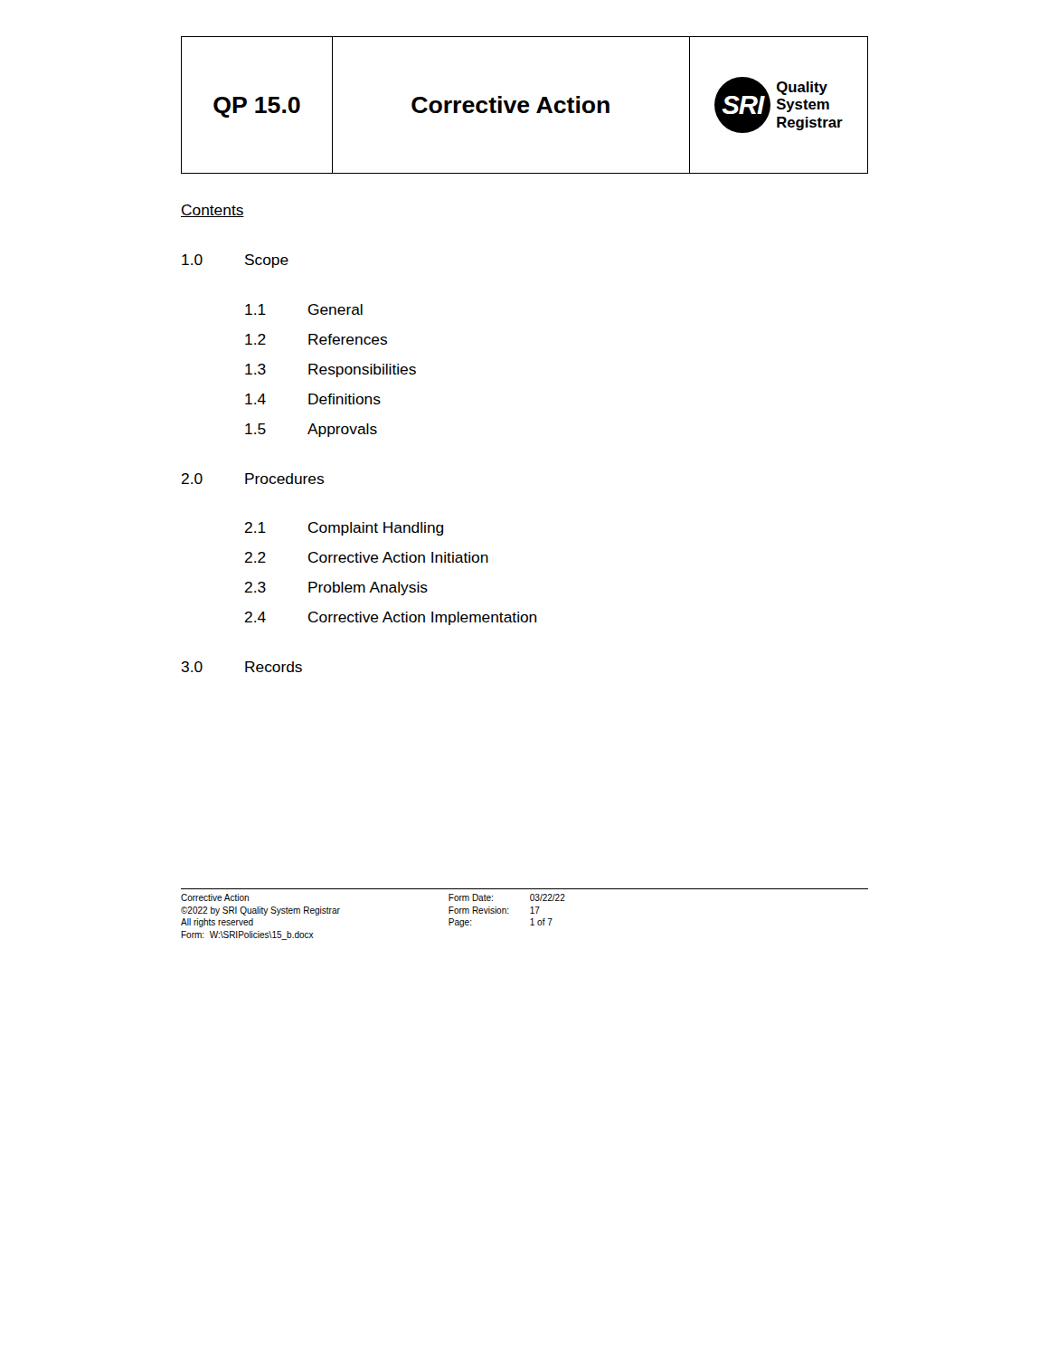| QP 15.0 | Corrective Action | SRI Quality System Registrar |
Contents
1.0 Scope
1.1 General
1.2 References
1.3 Responsibilities
1.4 Definitions
1.5 Approvals
2.0 Procedures
2.1 Complaint Handling
2.2 Corrective Action Initiation
2.3 Problem Analysis
2.4 Corrective Action Implementation
3.0 Records
Corrective Action
©2022 by SRI Quality System Registrar
All rights reserved
Form: W:\SRIPolicies\15_b.docx
Form Date: 03/22/22
Form Revision: 17
Page: 1 of 7